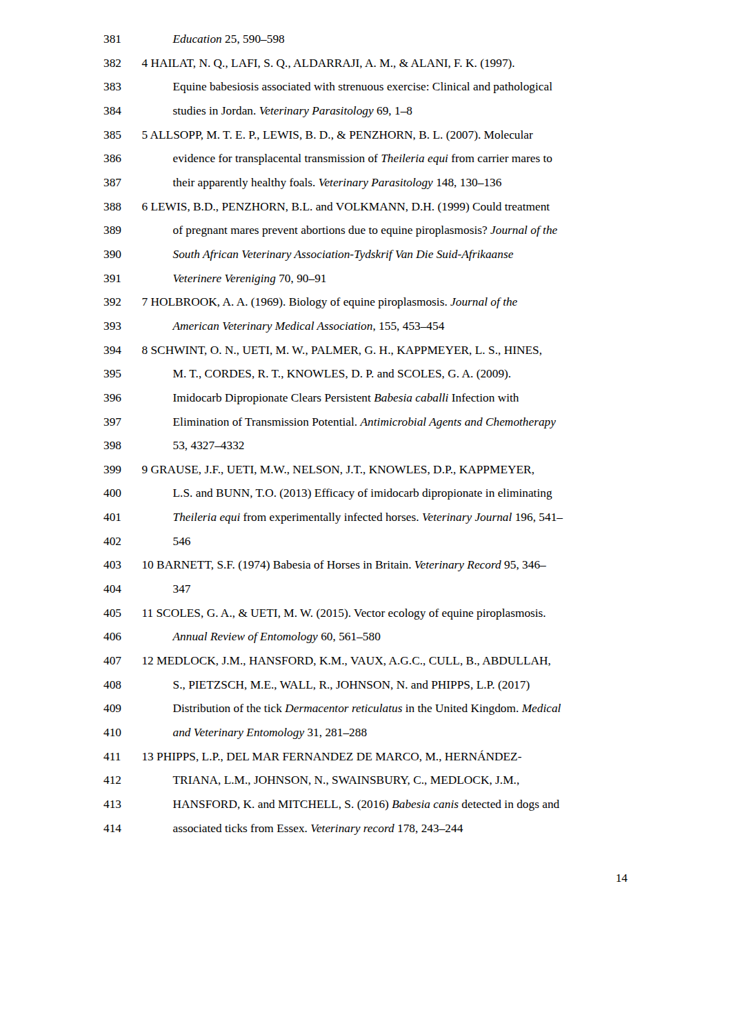381 Education 25, 590–598
3824 HAILAT, N. Q., LAFI, S. Q., ALDARRAJI, A. M., & ALANI, F. K. (1997).
383 Equine babesiosis associated with strenuous exercise: Clinical and pathological
384 studies in Jordan. Veterinary Parasitology 69, 1–8
3855 ALLSOPP, M. T. E. P., LEWIS, B. D., & PENZHORN, B. L. (2007). Molecular
386 evidence for transplacental transmission of Theileria equi from carrier mares to
387 their apparently healthy foals. Veterinary Parasitology 148, 130–136
3886 LEWIS, B.D., PENZHORN, B.L. and VOLKMANN, D.H. (1999) Could treatment
389 of pregnant mares prevent abortions due to equine piroplasmosis? Journal of the
390 South African Veterinary Association-Tydskrif Van Die Suid-Afrikaanse
391 Veterinere Vereniging 70, 90–91
3927 HOLBROOK, A. A. (1969). Biology of equine piroplasmosis. Journal of the
393 American Veterinary Medical Association, 155, 453–454
3948 SCHWINT, O. N., UETI, M. W., PALMER, G. H., KAPPMEYER, L. S., HINES,
395 M. T., CORDES, R. T., KNOWLES, D. P. and SCOLES, G. A. (2009).
396 Imidocarb Dipropionate Clears Persistent Babesia caballi Infection with
397 Elimination of Transmission Potential. Antimicrobial Agents and Chemotherapy
39853, 4327–4332
3999 GRAUSE, J.F., UETI, M.W., NELSON, J.T., KNOWLES, D.P., KAPPMEYER,
400 L.S. and BUNN, T.O. (2013) Efficacy of imidocarb dipropionate in eliminating
401 Theileria equi from experimentally infected horses. Veterinary Journal 196, 541–
402546
40310 BARNETT, S.F. (1974) Babesia of Horses in Britain. Veterinary Record 95, 346–
404347
40511 SCOLES, G. A., & UETI, M. W. (2015). Vector ecology of equine piroplasmosis.
406 Annual Review of Entomology 60, 561–580
40712 MEDLOCK, J.M., HANSFORD, K.M., VAUX, A.G.C., CULL, B., ABDULLAH,
408 S., PIETZSCH, M.E., WALL, R., JOHNSON, N. and PHIPPS, L.P. (2017)
409 Distribution of the tick Dermacentor reticulatus in the United Kingdom. Medical
410 and Veterinary Entomology 31, 281–288
41113 PHIPPS, L.P., DEL MAR FERNANDEZ DE MARCO, M., HERNÁNDEZ-
412 TRIANA, L.M., JOHNSON, N., SWAINSBURY, C., MEDLOCK, J.M.,
413 HANSFORD, K. and MITCHELL, S. (2016) Babesia canis detected in dogs and
414 associated ticks from Essex. Veterinary record 178, 243–244
14